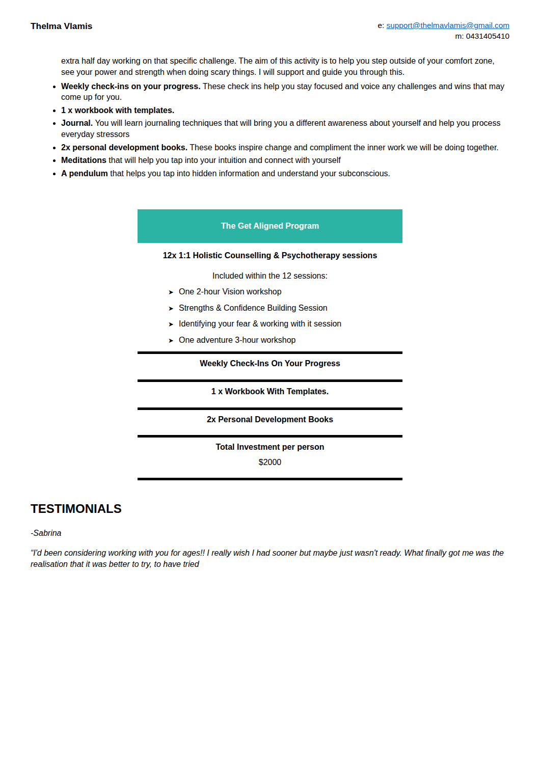Thelma Vlamis
e: support@thelmavlamis@gmail.com
m: 0431405410
extra half day working on that specific challenge. The aim of this activity is to help you step outside of your comfort zone, see your power and strength when doing scary things. I will support and guide you through this.
Weekly check-ins on your progress. These check ins help you stay focused and voice any challenges and wins that may come up for you.
1 x workbook with templates.
Journal. You will learn journaling techniques that will bring you a different awareness about yourself and help you process everyday stressors
2x personal development books. These books inspire change and compliment the inner work we will be doing together.
Meditations that will help you tap into your intuition and connect with yourself
A pendulum that helps you tap into hidden information and understand your subconscious.
The Get Aligned Program
12x 1:1 Holistic Counselling & Psychotherapy sessions
Included within the 12 sessions:
One 2-hour Vision workshop
Strengths & Confidence Building Session
Identifying your fear & working with it session
One adventure 3-hour workshop
Weekly Check-Ins On Your Progress
1 x Workbook With Templates.
2x Personal Development Books
Total Investment per person
$2000
TESTIMONIALS
-Sabrina
“I'd been considering working with you for ages!! I really wish I had sooner but maybe just wasn't ready. What finally got me was the realisation that it was better to try, to have tried